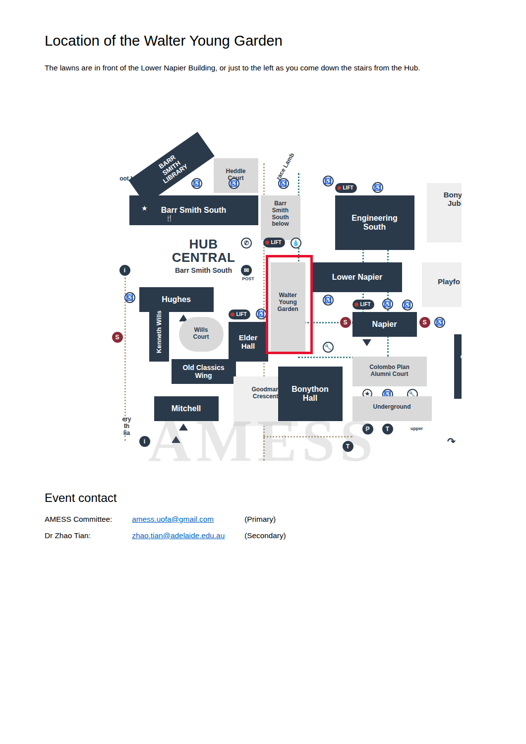Location of the Walter Young Garden
The lawns are in front of the Lower Napier Building, or just to the left as you come down the stairs from the Hub.
BARR
SMITH
LIBRARY
oot bridge
Heddle
Court
race Lamb
Barr Smith South
♿
♿
♿
♿
Barr
Smith
South
below
Engineering
South
LIFT
♿
Bonyth
Jubil
HUB
CENTRAL
Barr Smith South
★
🍴
✆
LIFT
💧
✉
POST
Walter
Young
Garden
Lower Napier
♿
Playfo
Hughes
♿
i
Kenneth Wills
S
Wills
Court
Elder
Hall
LIFT
♿
Old Classics
Wing
Mitchell
Goodman
Crescent
Bonython
Hall
Napier
LIFT
♿
S
S
♿
♿
🔧
Colombo Plan
Alumni Court
★
♿
🔧
Ligertwood
Underground
P
T
upper
T
ery
th
lia
i
↷
AMESS
Event contact
| AMESS Committee: | amess.uofa@gmail.com | (Primary) |
| Dr Zhao Tian: | zhao.tian@adelaide.edu.au | (Secondary) |